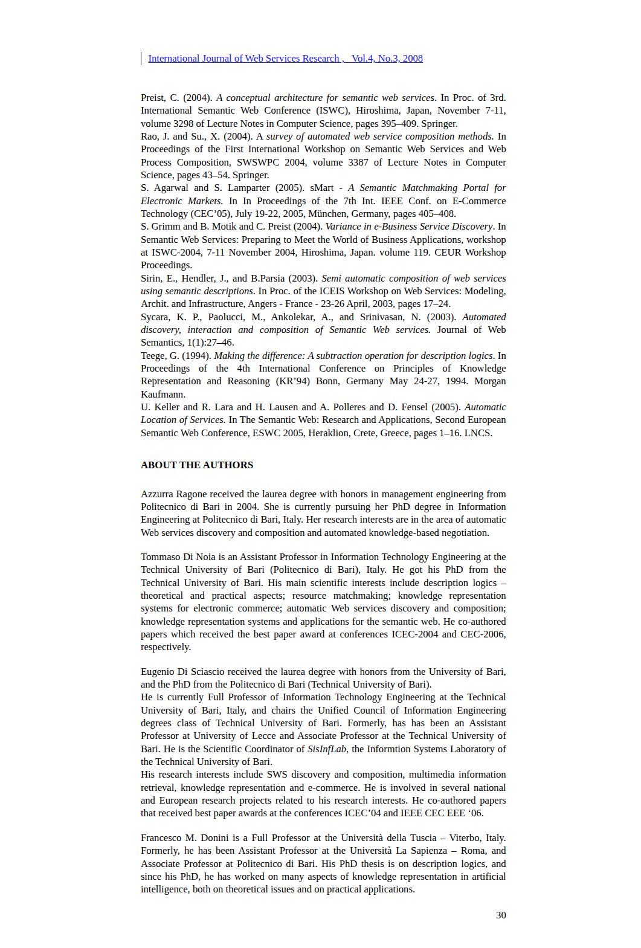International Journal of Web Services Research , Vol.4, No.3, 2008
Preist, C. (2004). A conceptual architecture for semantic web services. In Proc. of 3rd. International Semantic Web Conference (ISWC), Hiroshima, Japan, November 7-11, volume 3298 of Lecture Notes in Computer Science, pages 395–409. Springer.
Rao, J. and Su., X. (2004). A survey of automated web service composition methods. In Proceedings of the First International Workshop on Semantic Web Services and Web Process Composition, SWSWPC 2004, volume 3387 of Lecture Notes in Computer Science, pages 43–54. Springer.
S. Agarwal and S. Lamparter (2005). sMart - A Semantic Matchmaking Portal for Electronic Markets. In In Proceedings of the 7th Int. IEEE Conf. on E-Commerce Technology (CEC’05), July 19-22, 2005, München, Germany, pages 405–408.
S. Grimm and B. Motik and C. Preist (2004). Variance in e-Business Service Discovery. In Semantic Web Services: Preparing to Meet the World of Business Applications, workshop at ISWC-2004, 7-11 November 2004, Hiroshima, Japan. volume 119. CEUR Workshop Proceedings.
Sirin, E., Hendler, J., and B.Parsia (2003). Semi automatic composition of web services using semantic descriptions. In Proc. of the ICEIS Workshop on Web Services: Modeling, Archit. and Infrastructure, Angers - France - 23-26 April, 2003, pages 17–24.
Sycara, K. P., Paolucci, M., Ankolekar, A., and Srinivasan, N. (2003). Automated discovery, interaction and composition of Semantic Web services. Journal of Web Semantics, 1(1):27–46.
Teege, G. (1994). Making the difference: A subtraction operation for description logics. In Proceedings of the 4th International Conference on Principles of Knowledge Representation and Reasoning (KR’94) Bonn, Germany May 24-27, 1994. Morgan Kaufmann.
U. Keller and R. Lara and H. Lausen and A. Polleres and D. Fensel (2005). Automatic Location of Services. In The Semantic Web: Research and Applications, Second European Semantic Web Conference, ESWC 2005, Heraklion, Crete, Greece, pages 1–16. LNCS.
ABOUT THE AUTHORS
Azzurra Ragone received the laurea degree with honors in management engineering from Politecnico di Bari in 2004. She is currently pursuing her PhD degree in Information Engineering at Politecnico di Bari, Italy. Her research interests are in the area of automatic Web services discovery and composition and automated knowledge-based negotiation.
Tommaso Di Noia is an Assistant Professor in Information Technology Engineering at the Technical University of Bari (Politecnico di Bari), Italy. He got his PhD from the Technical University of Bari. His main scientific interests include description logics – theoretical and practical aspects; resource matchmaking; knowledge representation systems for electronic commerce; automatic Web services discovery and composition; knowledge representation systems and applications for the semantic web. He co-authored papers which received the best paper award at conferences ICEC-2004 and CEC-2006, respectively.
Eugenio Di Sciascio received the laurea degree with honors from the University of Bari, and the PhD from the Politecnico di Bari (Technical University of Bari).
He is currently Full Professor of Information Technology Engineering at the Technical University of Bari, Italy, and chairs the Unified Council of Information Engineering degrees class of Technical University of Bari. Formerly, has has been an Assistant Professor at University of Lecce and Associate Professor at the Technical University of Bari. He is the Scientific Coordinator of SisInfLab, the Informtion Systems Laboratory of the Technical University of Bari.
His research interests include SWS discovery and composition, multimedia information retrieval, knowledge representation and e-commerce. He is involved in several national and European research projects related to his research interests. He co-authored papers that received best paper awards at the conferences ICEC’04 and IEEE CEC EEE ‘06.
Francesco M. Donini is a Full Professor at the Università della Tuscia – Viterbo, Italy. Formerly, he has been Assistant Professor at the Università La Sapienza – Roma, and Associate Professor at Politecnico di Bari. His PhD thesis is on description logics, and since his PhD, he has worked on many aspects of knowledge representation in artificial intelligence, both on theoretical issues and on practical applications.
30